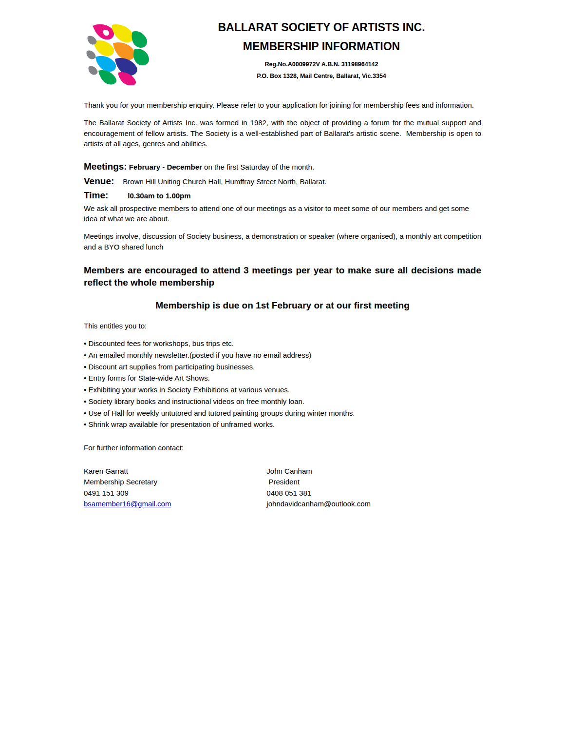BALLARAT SOCIETY OF ARTISTS INC.
MEMBERSHIP INFORMATION
Reg.No.A0009972V A.B.N. 31198964142
P.O. Box 1328, Mail Centre, Ballarat, Vic.3354
Thank you for your membership enquiry. Please refer to your application for joining for membership fees and information.
The Ballarat Society of Artists Inc. was formed in 1982, with the object of providing a forum for the mutual support and encouragement of fellow artists. The Society is a well-established part of Ballarat's artistic scene. Membership is open to artists of all ages, genres and abilities.
Meetings: February - December on the first Saturday of the month.
Venue: Brown Hill Uniting Church Hall, Humffray Street North, Ballarat.
Time: l0.30am to 1.00pm
We ask all prospective members to attend one of our meetings as a visitor to meet some of our members and get some idea of what we are about.
Meetings involve, discussion of Society business, a demonstration or speaker (where organised), a monthly art competition and a BYO shared lunch
Members are encouraged to attend 3 meetings per year to make sure all decisions made reflect the whole membership
Membership is due on 1st February or at our first meeting
This entitles you to:
Discounted fees for workshops, bus trips etc.
An emailed monthly newsletter.(posted if you have no email address)
Discount art supplies from participating businesses.
Entry forms for State-wide Art Shows.
Exhibiting your works in Society Exhibitions at various venues.
Society library books and instructional videos on free monthly loan.
Use of Hall for weekly untutored and tutored painting groups during winter months.
Shrink wrap available for presentation of unframed works.
For further information contact:
| Karen Garratt | John Canham |
| Membership Secretary | President |
| 0491 151 309 | 0408 051 381 |
| bsamember16@gmail.com | johndavidcanham@outlook.com |